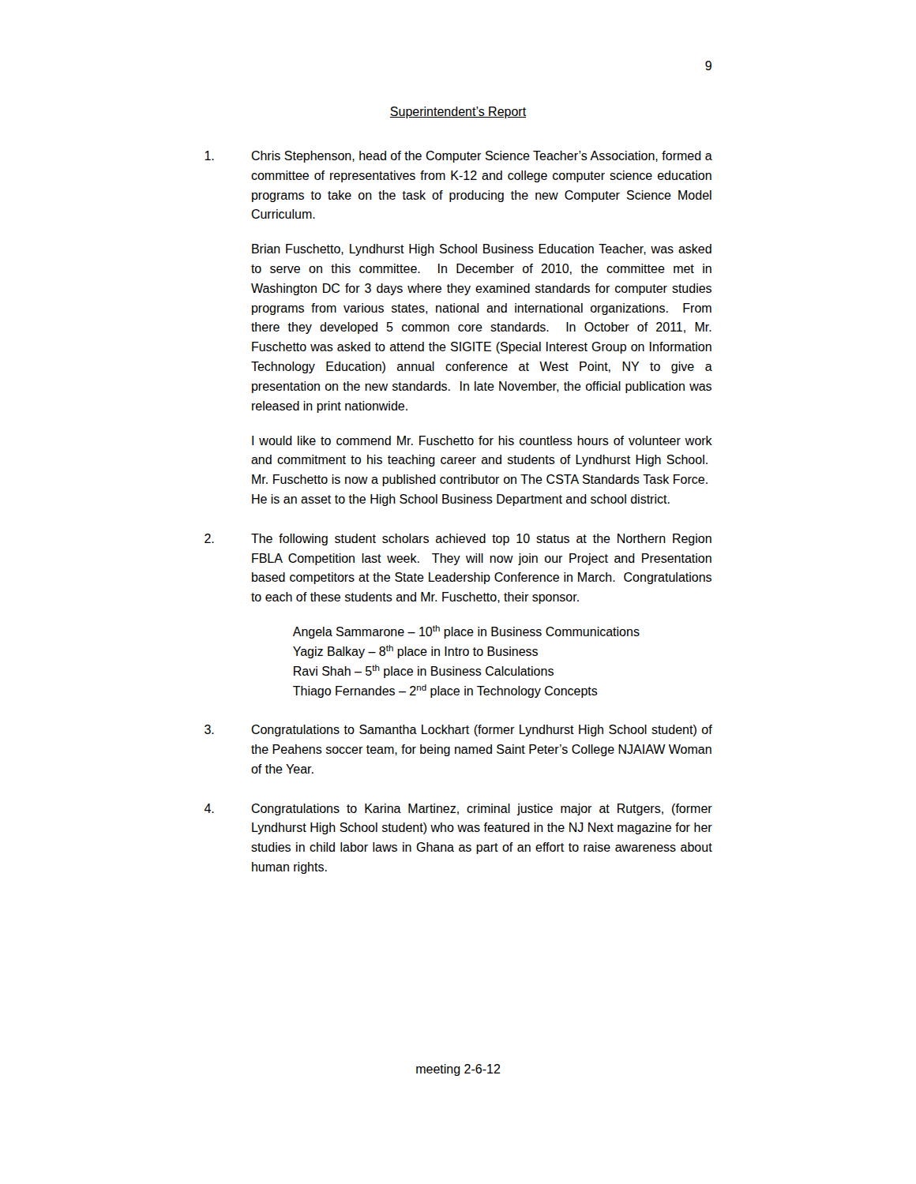9
Superintendent’s Report
1.
Chris Stephenson, head of the Computer Science Teacher’s Association, formed a committee of representatives from K-12 and college computer science education programs to take on the task of producing the new Computer Science Model Curriculum.
Brian Fuschetto, Lyndhurst High School Business Education Teacher, was asked to serve on this committee. In December of 2010, the committee met in Washington DC for 3 days where they examined standards for computer studies programs from various states, national and international organizations. From there they developed 5 common core standards. In October of 2011, Mr. Fuschetto was asked to attend the SIGITE (Special Interest Group on Information Technology Education) annual conference at West Point, NY to give a presentation on the new standards. In late November, the official publication was released in print nationwide.
I would like to commend Mr. Fuschetto for his countless hours of volunteer work and commitment to his teaching career and students of Lyndhurst High School. Mr. Fuschetto is now a published contributor on The CSTA Standards Task Force. He is an asset to the High School Business Department and school district.
2.
The following student scholars achieved top 10 status at the Northern Region FBLA Competition last week. They will now join our Project and Presentation based competitors at the State Leadership Conference in March. Congratulations to each of these students and Mr. Fuschetto, their sponsor.
Angela Sammarone – 10th place in Business Communications
Yagiz Balkay – 8th place in Intro to Business
Ravi Shah – 5th place in Business Calculations
Thiago Fernandes – 2nd place in Technology Concepts
3.
Congratulations to Samantha Lockhart (former Lyndhurst High School student) of the Peahens soccer team, for being named Saint Peter’s College NJAIAW Woman of the Year.
4.
Congratulations to Karina Martinez, criminal justice major at Rutgers, (former Lyndhurst High School student) who was featured in the NJ Next magazine for her studies in child labor laws in Ghana as part of an effort to raise awareness about human rights.
meeting 2-6-12